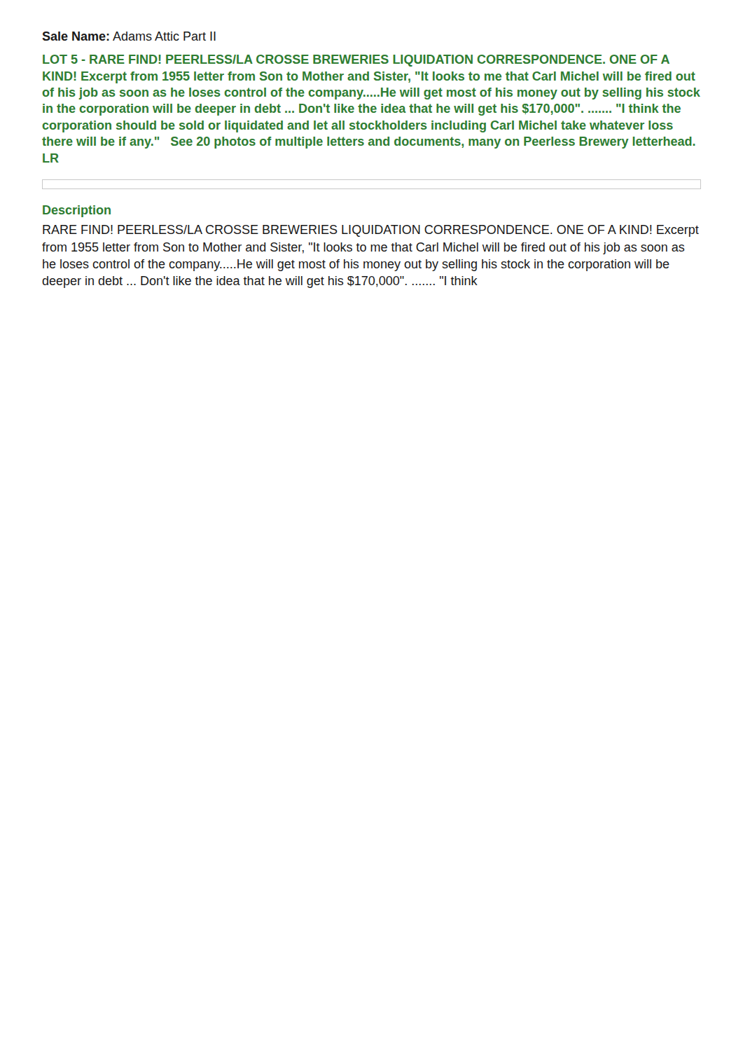Sale Name: Adams Attic Part II
LOT 5 - RARE FIND! PEERLESS/LA CROSSE BREWERIES LIQUIDATION CORRESPONDENCE. ONE OF A KIND! Excerpt from 1955 letter from Son to Mother and Sister, "It looks to me that Carl Michel will be fired out of his job as soon as he loses control of the company.....He will get most of his money out by selling his stock in the corporation will be deeper in debt ... Don't like the idea that he will get his $170,000". ....... "I think the corporation should be sold or liquidated and let all stockholders including Carl Michel take whatever loss there will be if any." See 20 photos of multiple letters and documents, many on Peerless Brewery letterhead. LR
Description
RARE FIND! PEERLESS/LA CROSSE BREWERIES LIQUIDATION CORRESPONDENCE. ONE OF A KIND! Excerpt from 1955 letter from Son to Mother and Sister, "It looks to me that Carl Michel will be fired out of his job as soon as he loses control of the company.....He will get most of his money out by selling his stock in the corporation will be deeper in debt ... Don't like the idea that he will get his $170,000". ....... "I think